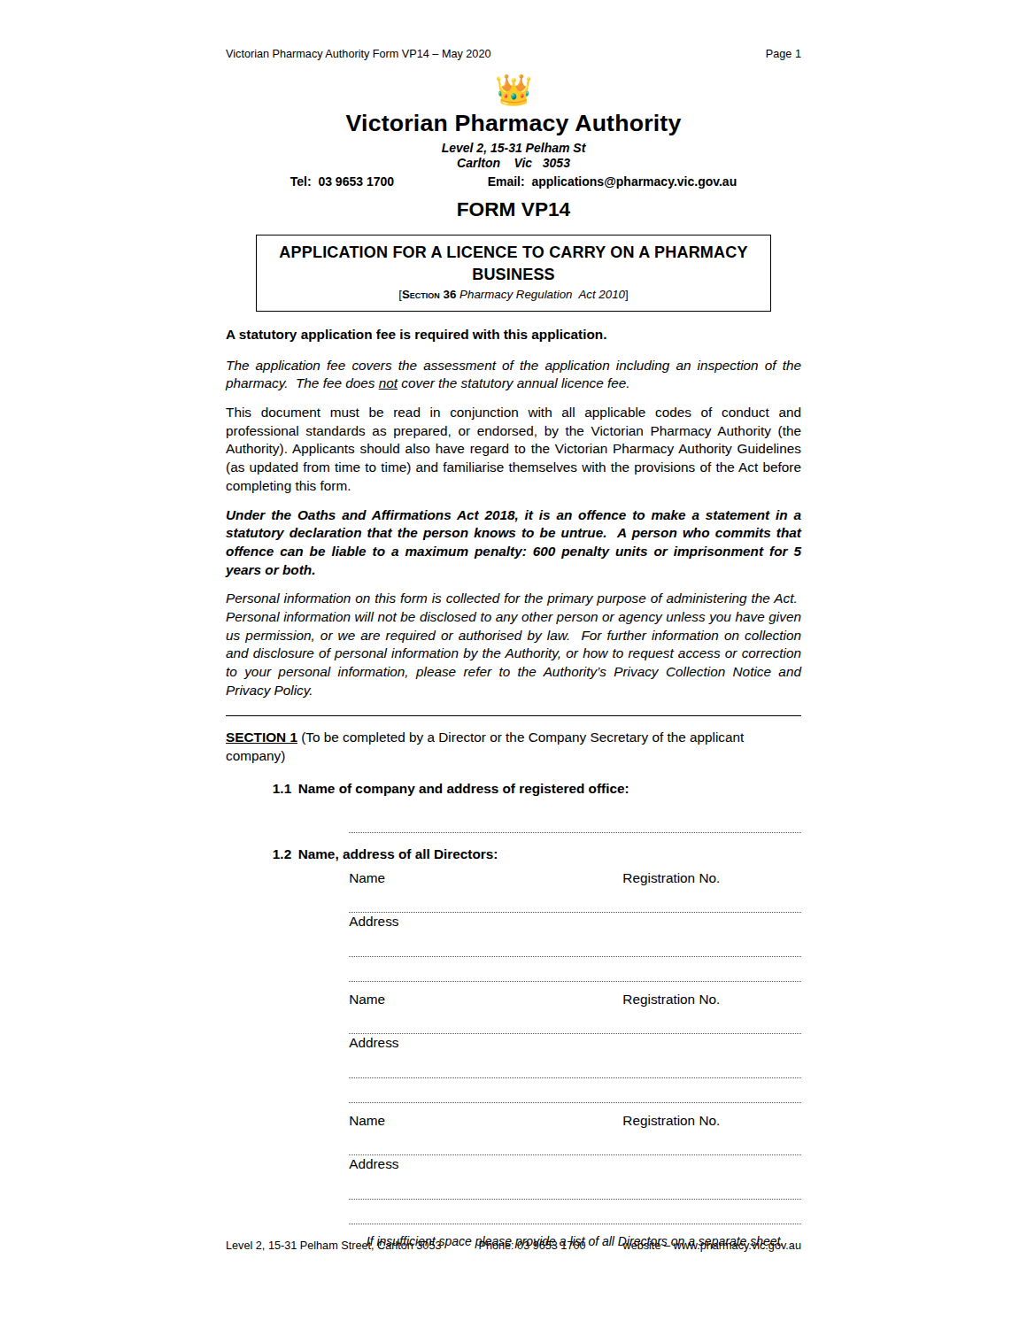Victorian Pharmacy Authority Form VP14 – May 2020
Page 1
👑
Victorian Pharmacy Authority
Level 2, 15-31 Pelham St
Carlton Vic 3053
Tel: 03 9653 1700 Email: applications@pharmacy.vic.gov.au
FORM VP14
APPLICATION FOR A LICENCE TO CARRY ON A PHARMACY BUSINESS
[Section 36 Pharmacy Regulation Act 2010]
A statutory application fee is required with this application.
The application fee covers the assessment of the application including an inspection of the pharmacy. The fee does not cover the statutory annual licence fee.
This document must be read in conjunction with all applicable codes of conduct and professional standards as prepared, or endorsed, by the Victorian Pharmacy Authority (the Authority). Applicants should also have regard to the Victorian Pharmacy Authority Guidelines (as updated from time to time) and familiarise themselves with the provisions of the Act before completing this form.
Under the Oaths and Affirmations Act 2018, it is an offence to make a statement in a statutory declaration that the person knows to be untrue. A person who commits that offence can be liable to a maximum penalty: 600 penalty units or imprisonment for 5 years or both.
Personal information on this form is collected for the primary purpose of administering the Act. Personal information will not be disclosed to any other person or agency unless you have given us permission, or we are required or authorised by law. For further information on collection and disclosure of personal information by the Authority, or how to request access or correction to your personal information, please refer to the Authority’s Privacy Collection Notice and Privacy Policy.
SECTION 1 (To be completed by a Director or the Company Secretary of the applicant company)
1.1
Name of company and address of registered office:
1.2
Name, address of all Directors:
Name
Registration No.
Address
Name
Registration No.
Address
Name
Registration No.
Address
If insufficient space please provide a list of all Directors on a separate sheet.
Level 2, 15-31 Pelham Street, Carlton 3053
Phone: 03 9653 1700
website – www.pharmacy.vic.gov.au